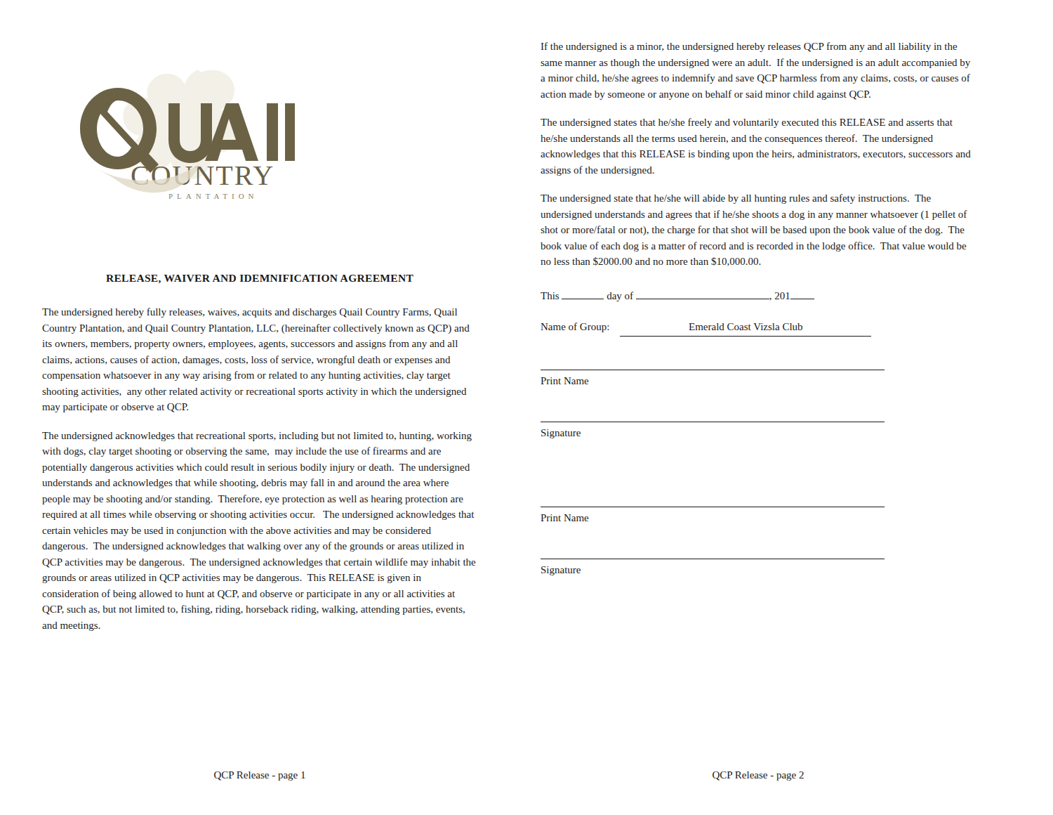COUNTRY PLANTATION
Release, Waiver and Idemnification Agreement
The undersigned hereby fully releases, waives, acquits and discharges Quail Country Farms, Quail Country Plantation, and Quail Country Plantation, LLC, (hereinafter collectively known as QCP) and its owners, members, property owners, employees, agents, successors and assigns from any and all claims, actions, causes of action, damages, costs, loss of service, wrongful death or expenses and compensation whatsoever in any way arising from or related to any hunting activities, clay target shooting activities, any other related activity or recreational sports activity in which the undersigned may participate or observe at QCP.
The undersigned acknowledges that recreational sports, including but not limited to, hunting, working with dogs, clay target shooting or observing the same, may include the use of firearms and are potentially dangerous activities which could result in serious bodily injury or death. The undersigned understands and acknowledges that while shooting, debris may fall in and around the area where people may be shooting and/or standing. Therefore, eye protection as well as hearing protection are required at all times while observing or shooting activities occur. The undersigned acknowledges that certain vehicles may be used in conjunction with the above activities and may be considered dangerous. The undersigned acknowledges that walking over any of the grounds or areas utilized in QCP activities may be dangerous. The undersigned acknowledges that certain wildlife may inhabit the grounds or areas utilized in QCP activities may be dangerous. This RELEASE is given in consideration of being allowed to hunt at QCP, and observe or participate in any or all activities at QCP, such as, but not limited to, fishing, riding, horseback riding, walking, attending parties, events, and meetings.
QCP Release - page 1
If the undersigned is a minor, the undersigned hereby releases QCP from any and all liability in the same manner as though the undersigned were an adult. If the undersigned is an adult accompanied by a minor child, he/she agrees to indemnify and save QCP harmless from any claims, costs, or causes of action made by someone or anyone on behalf or said minor child against QCP.
The undersigned states that he/she freely and voluntarily executed this RELEASE and asserts that he/she understands all the terms used herein, and the consequences thereof. The undersigned acknowledges that this RELEASE is binding upon the heirs, administrators, executors, successors and assigns of the undersigned.
The undersigned state that he/she will abide by all hunting rules and safety instructions. The undersigned understands and agrees that if he/she shoots a dog in any manner whatsoever (1 pellet of shot or more/fatal or not), the charge for that shot will be based upon the book value of the dog. The book value of each dog is a matter of record and is recorded in the lodge office. That value would be no less than $2000.00 and no more than $10,000.00.
This day of , 201
Name of Group: Emerald Coast Vizsla Club
Print Name
Signature
Print Name
Signature
QCP Release - page 2